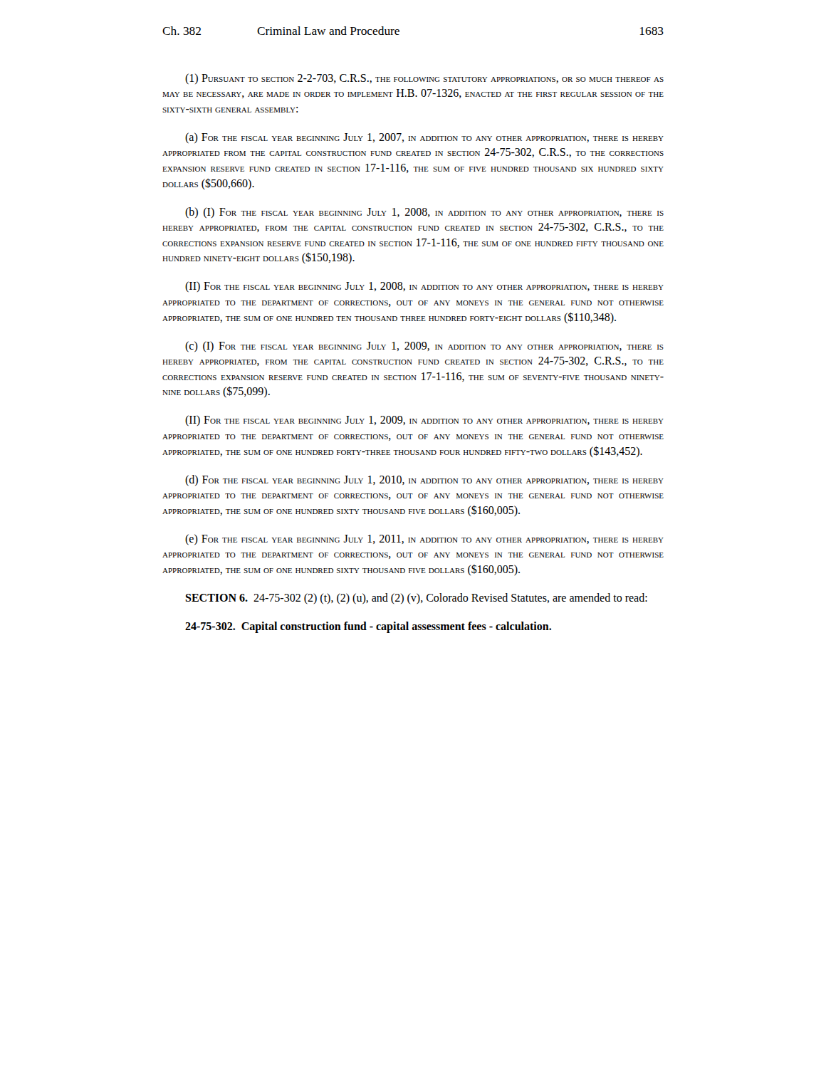Ch. 382 Criminal Law and Procedure 1683
(1) Pursuant to section 2-2-703, C.R.S., the following statutory appropriations, or so much thereof as may be necessary, are made in order to implement H.B. 07-1326, enacted at the first regular session of the sixty-sixth general assembly:
(a) For the fiscal year beginning July 1, 2007, in addition to any other appropriation, there is hereby appropriated from the capital construction fund created in section 24-75-302, C.R.S., to the corrections expansion reserve fund created in section 17-1-116, the sum of five hundred thousand six hundred sixty dollars ($500,660).
(b) (I) For the fiscal year beginning July 1, 2008, in addition to any other appropriation, there is hereby appropriated, from the capital construction fund created in section 24-75-302, C.R.S., to the corrections expansion reserve fund created in section 17-1-116, the sum of one hundred fifty thousand one hundred ninety-eight dollars ($150,198).
(II) For the fiscal year beginning July 1, 2008, in addition to any other appropriation, there is hereby appropriated to the department of corrections, out of any moneys in the general fund not otherwise appropriated, the sum of one hundred ten thousand three hundred forty-eight dollars ($110,348).
(c) (I) For the fiscal year beginning July 1, 2009, in addition to any other appropriation, there is hereby appropriated, from the capital construction fund created in section 24-75-302, C.R.S., to the corrections expansion reserve fund created in section 17-1-116, the sum of seventy-five thousand ninety-nine dollars ($75,099).
(II) For the fiscal year beginning July 1, 2009, in addition to any other appropriation, there is hereby appropriated to the department of corrections, out of any moneys in the general fund not otherwise appropriated, the sum of one hundred forty-three thousand four hundred fifty-two dollars ($143,452).
(d) For the fiscal year beginning July 1, 2010, in addition to any other appropriation, there is hereby appropriated to the department of corrections, out of any moneys in the general fund not otherwise appropriated, the sum of one hundred sixty thousand five dollars ($160,005).
(e) For the fiscal year beginning July 1, 2011, in addition to any other appropriation, there is hereby appropriated to the department of corrections, out of any moneys in the general fund not otherwise appropriated, the sum of one hundred sixty thousand five dollars ($160,005).
SECTION 6. 24-75-302 (2) (t), (2) (u), and (2) (v), Colorado Revised Statutes, are amended to read:
24-75-302. Capital construction fund - capital assessment fees - calculation.